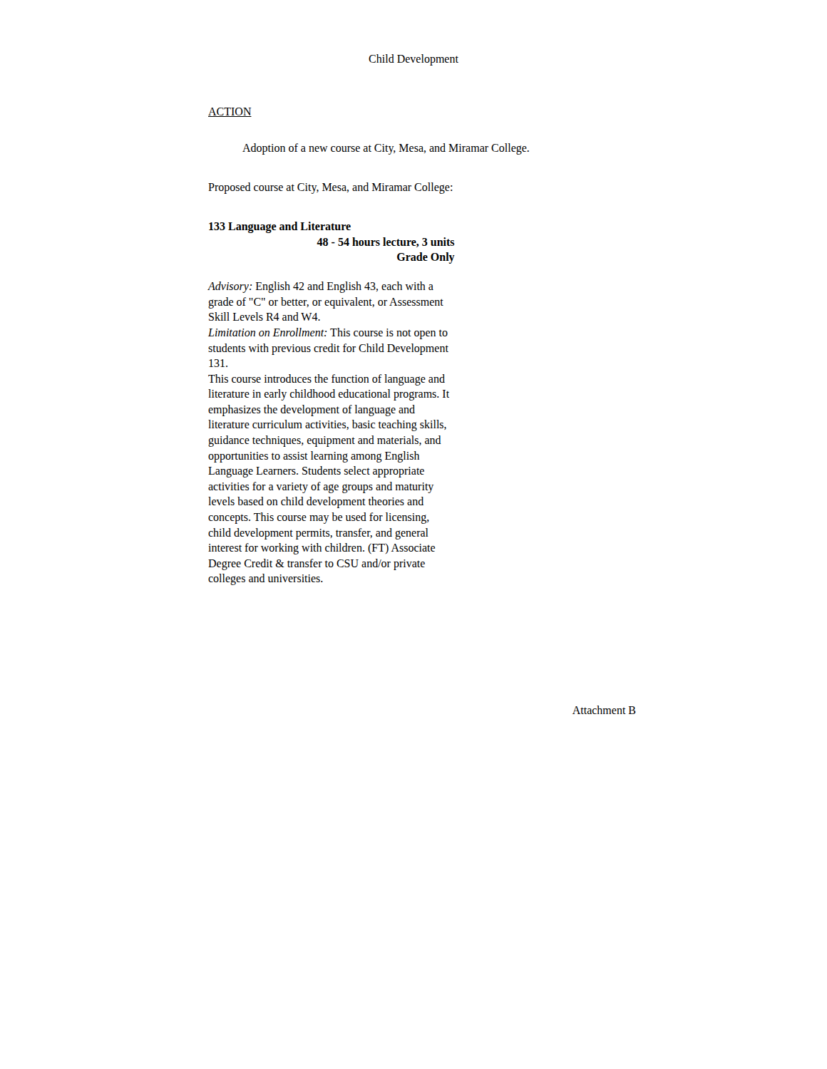Child Development
ACTION
Adoption of a new course at City, Mesa, and Miramar College.
Proposed course at City, Mesa, and Miramar College:
133 Language and Literature
48 - 54 hours lecture, 3 units
Grade Only
Advisory: English 42 and English 43, each with a grade of "C" or better, or equivalent, or Assessment Skill Levels R4 and W4.
Limitation on Enrollment: This course is not open to students with previous credit for Child Development 131.
This course introduces the function of language and literature in early childhood educational programs. It emphasizes the development of language and literature curriculum activities, basic teaching skills, guidance techniques, equipment and materials, and opportunities to assist learning among English Language Learners. Students select appropriate activities for a variety of age groups and maturity levels based on child development theories and concepts. This course may be used for licensing, child development permits, transfer, and general interest for working with children. (FT) Associate Degree Credit & transfer to CSU and/or private colleges and universities.
Attachment B